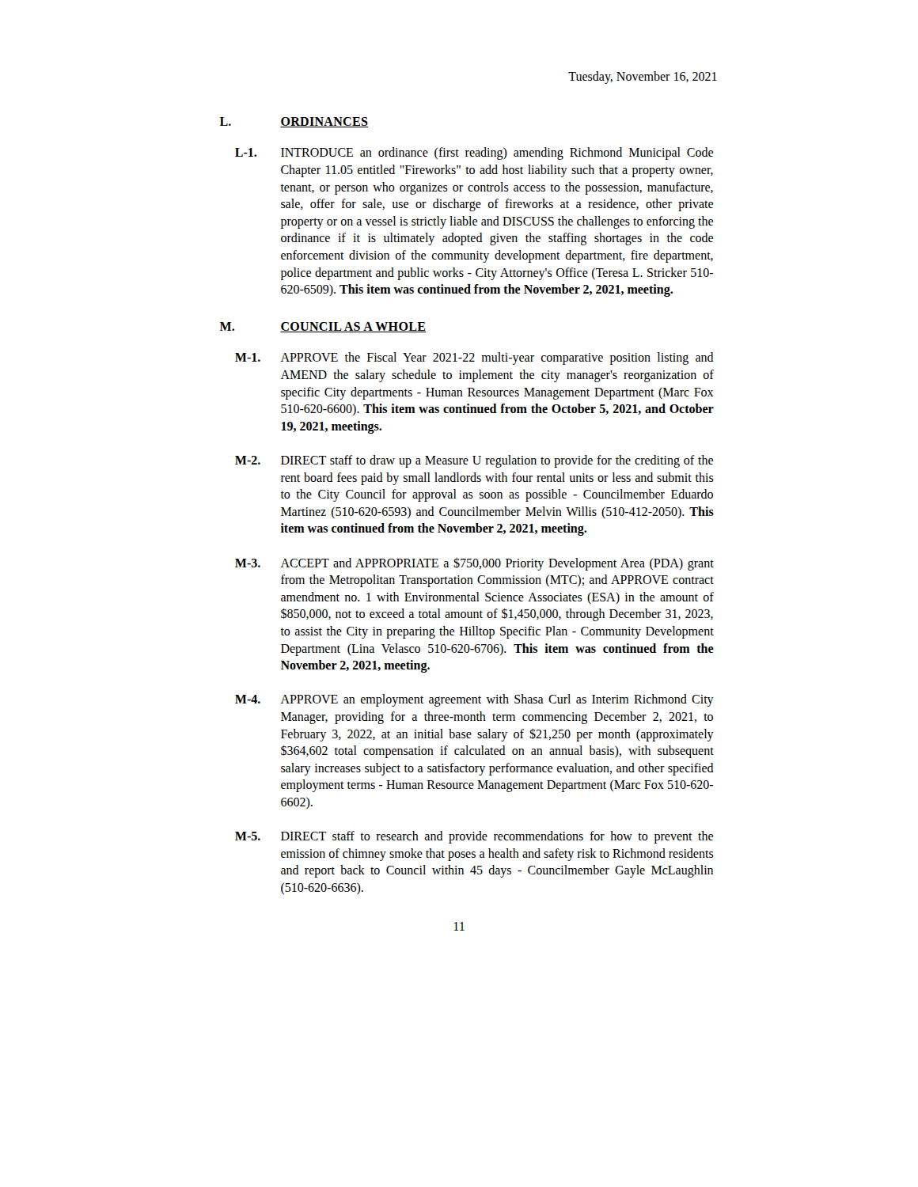Tuesday, November 16, 2021
L.
ORDINANCES
L-1.
INTRODUCE an ordinance (first reading) amending Richmond Municipal Code Chapter 11.05 entitled "Fireworks" to add host liability such that a property owner, tenant, or person who organizes or controls access to the possession, manufacture, sale, offer for sale, use or discharge of fireworks at a residence, other private property or on a vessel is strictly liable and DISCUSS the challenges to enforcing the ordinance if it is ultimately adopted given the staffing shortages in the code enforcement division of the community development department, fire department, police department and public works - City Attorney's Office (Teresa L. Stricker 510-620-6509). This item was continued from the November 2, 2021, meeting.
M.
COUNCIL AS A WHOLE
M-1.
APPROVE the Fiscal Year 2021-22 multi-year comparative position listing and AMEND the salary schedule to implement the city manager's reorganization of specific City departments - Human Resources Management Department (Marc Fox 510-620-6600). This item was continued from the October 5, 2021, and October 19, 2021, meetings.
M-2.
DIRECT staff to draw up a Measure U regulation to provide for the crediting of the rent board fees paid by small landlords with four rental units or less and submit this to the City Council for approval as soon as possible - Councilmember Eduardo Martinez (510-620-6593) and Councilmember Melvin Willis (510-412-2050). This item was continued from the November 2, 2021, meeting.
M-3.
ACCEPT and APPROPRIATE a $750,000 Priority Development Area (PDA) grant from the Metropolitan Transportation Commission (MTC); and APPROVE contract amendment no. 1 with Environmental Science Associates (ESA) in the amount of $850,000, not to exceed a total amount of $1,450,000, through December 31, 2023, to assist the City in preparing the Hilltop Specific Plan - Community Development Department (Lina Velasco 510-620-6706). This item was continued from the November 2, 2021, meeting.
M-4.
APPROVE an employment agreement with Shasa Curl as Interim Richmond City Manager, providing for a three-month term commencing December 2, 2021, to February 3, 2022, at an initial base salary of $21,250 per month (approximately $364,602 total compensation if calculated on an annual basis), with subsequent salary increases subject to a satisfactory performance evaluation, and other specified employment terms - Human Resource Management Department (Marc Fox 510-620-6602).
M-5.
DIRECT staff to research and provide recommendations for how to prevent the emission of chimney smoke that poses a health and safety risk to Richmond residents and report back to Council within 45 days - Councilmember Gayle McLaughlin (510-620-6636).
11